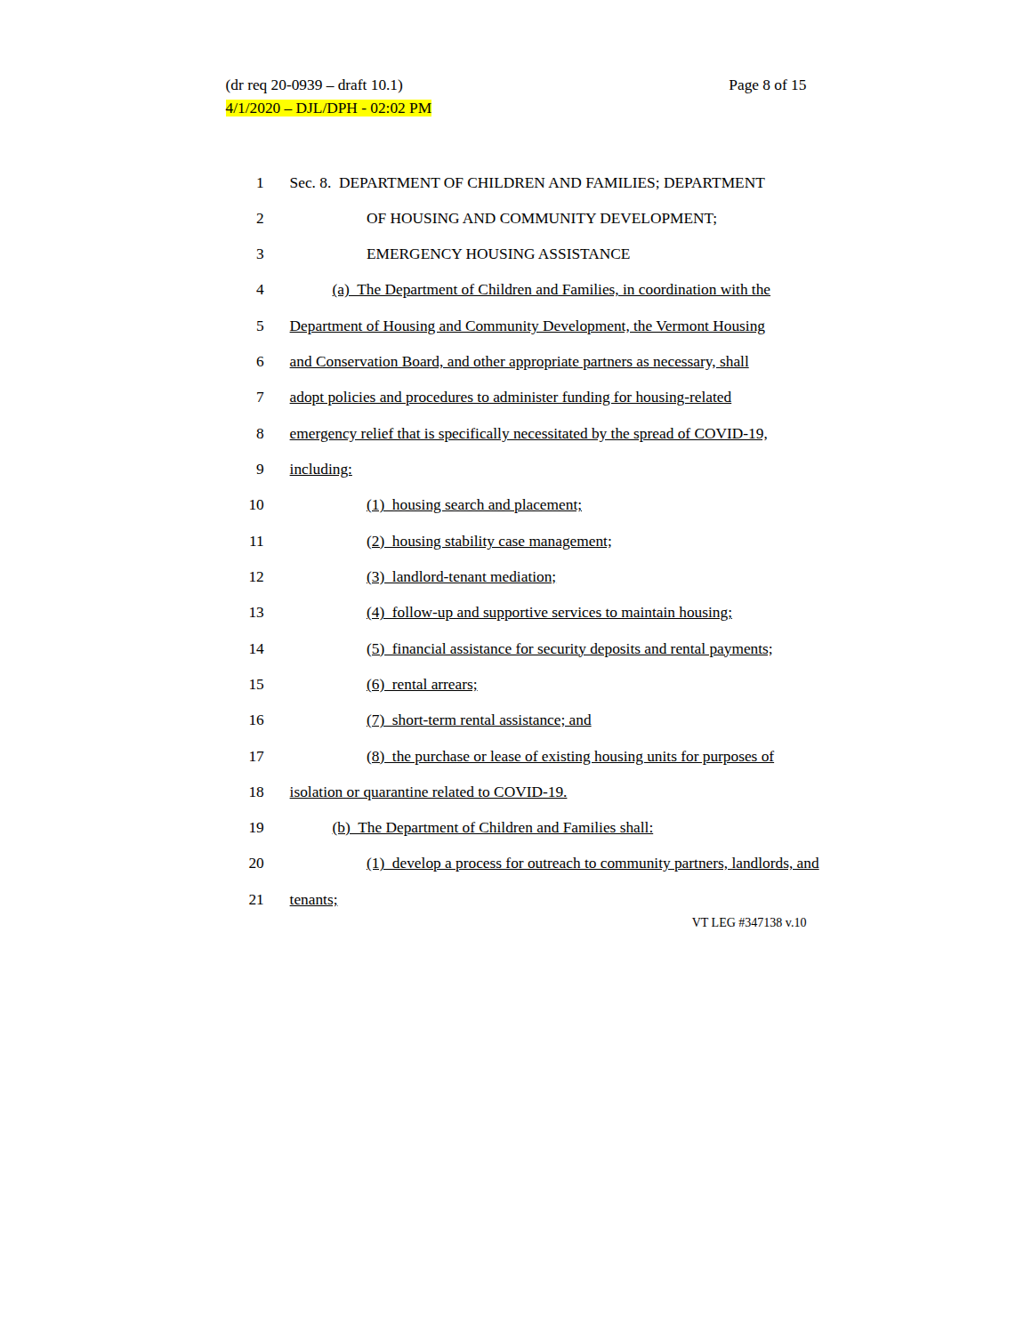(dr req 20-0939 – draft 10.1)
Page 8 of 15
4/1/2020 – DJL/DPH - 02:02 PM
Sec. 8. DEPARTMENT OF CHILDREN AND FAMILIES; DEPARTMENT
OF HOUSING AND COMMUNITY DEVELOPMENT;
EMERGENCY HOUSING ASSISTANCE
(a) The Department of Children and Families, in coordination with the
Department of Housing and Community Development, the Vermont Housing
and Conservation Board, and other appropriate partners as necessary, shall
adopt policies and procedures to administer funding for housing-related
emergency relief that is specifically necessitated by the spread of COVID-19,
including:
(1) housing search and placement;
(2) housing stability case management;
(3) landlord-tenant mediation;
(4) follow-up and supportive services to maintain housing;
(5) financial assistance for security deposits and rental payments;
(6) rental arrears;
(7) short-term rental assistance; and
(8) the purchase or lease of existing housing units for purposes of
isolation or quarantine related to COVID-19.
(b) The Department of Children and Families shall:
(1) develop a process for outreach to community partners, landlords, and
tenants;
VT LEG #347138 v.10